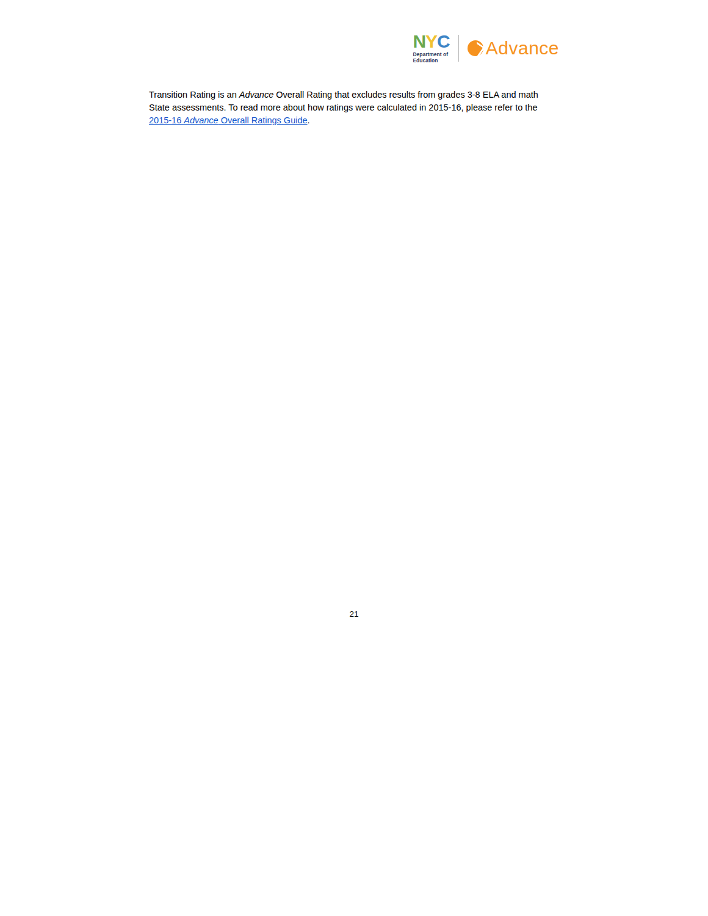NYC
Department of
Education
Advance
Transition Rating is an Advance Overall Rating that excludes results from grades 3-8 ELA and math State assessments. To read more about how ratings were calculated in 2015-16, please refer to the 2015-16 Advance Overall Ratings Guide.
21